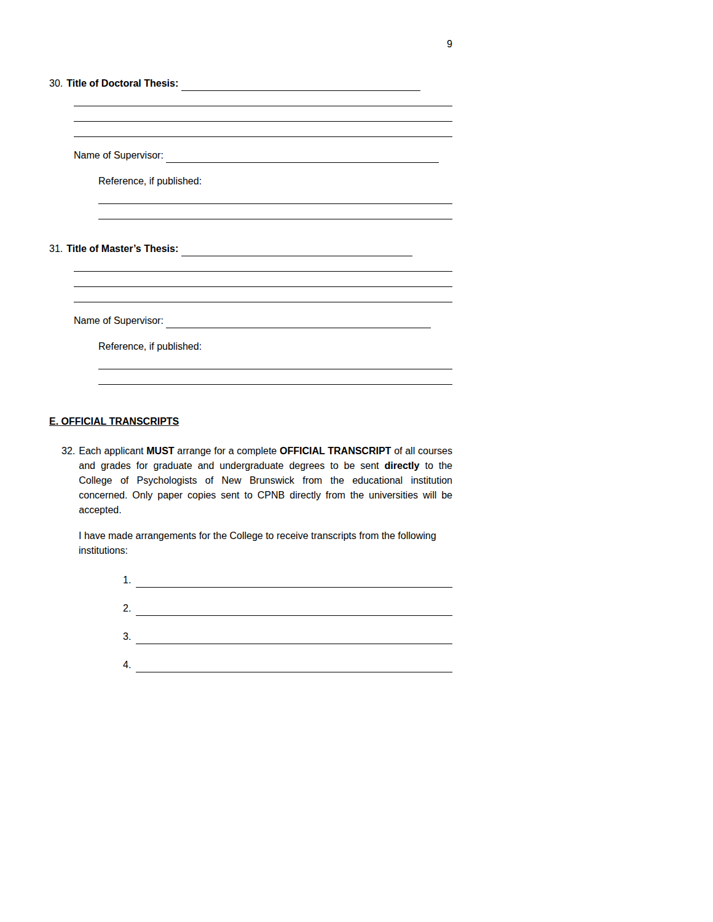9
30.
Title of Doctoral Thesis:
Name of Supervisor:
Reference, if published:
31.
Title of Master’s Thesis:
Name of Supervisor:
Reference, if published:
E. OFFICIAL TRANSCRIPTS
32.
Each applicant MUST arrange for a complete OFFICIAL TRANSCRIPT of all courses and grades for graduate and undergraduate degrees to be sent directly to the College of Psychologists of New Brunswick from the educational institution concerned. Only paper copies sent to CPNB directly from the universities will be accepted.
I have made arrangements for the College to receive transcripts from the following institutions:
1.
2.
3.
4.